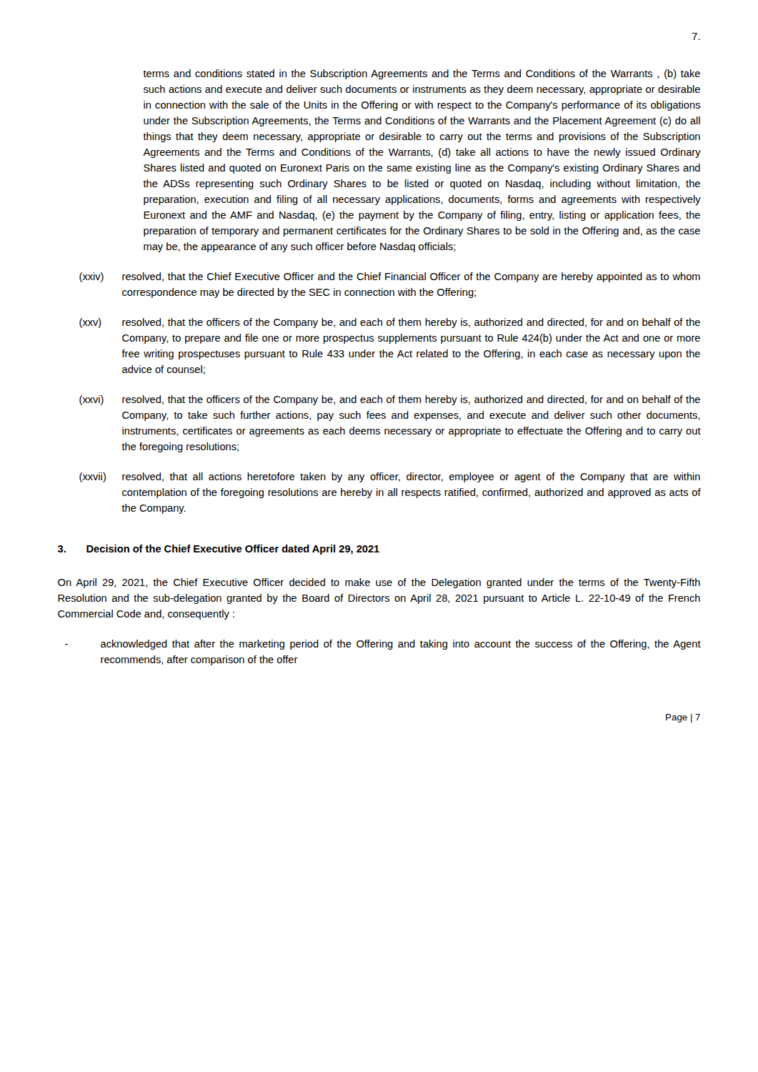7.
terms and conditions stated in the Subscription Agreements and the Terms and Conditions of the Warrants , (b) take such actions and execute and deliver such documents or instruments as they deem necessary, appropriate or desirable in connection with the sale of the Units in the Offering or with respect to the Company's performance of its obligations under the Subscription Agreements, the Terms and Conditions of the Warrants and the Placement Agreement (c) do all things that they deem necessary, appropriate or desirable to carry out the terms and provisions of the Subscription Agreements and the Terms and Conditions of the Warrants, (d) take all actions to have the newly issued Ordinary Shares listed and quoted on Euronext Paris on the same existing line as the Company's existing Ordinary Shares and the ADSs representing such Ordinary Shares to be listed or quoted on Nasdaq, including without limitation, the preparation, execution and filing of all necessary applications, documents, forms and agreements with respectively Euronext and the AMF and Nasdaq, (e) the payment by the Company of filing, entry, listing or application fees, the preparation of temporary and permanent certificates for the Ordinary Shares to be sold in the Offering and, as the case may be, the appearance of any such officer before Nasdaq officials;
(xxiv)
resolved, that the Chief Executive Officer and the Chief Financial Officer of the Company are hereby appointed as to whom correspondence may be directed by the SEC in connection with the Offering;
(xxv)
resolved, that the officers of the Company be, and each of them hereby is, authorized and directed, for and on behalf of the Company, to prepare and file one or more prospectus supplements pursuant to Rule 424(b) under the Act and one or more free writing prospectuses pursuant to Rule 433 under the Act related to the Offering, in each case as necessary upon the advice of counsel;
(xxvi)
resolved, that the officers of the Company be, and each of them hereby is, authorized and directed, for and on behalf of the Company, to take such further actions, pay such fees and expenses, and execute and deliver such other documents, instruments, certificates or agreements as each deems necessary or appropriate to effectuate the Offering and to carry out the foregoing resolutions;
(xxvii)
resolved, that all actions heretofore taken by any officer, director, employee or agent of the Company that are within contemplation of the foregoing resolutions are hereby in all respects ratified, confirmed, authorized and approved as acts of the Company.
3. Decision of the Chief Executive Officer dated April 29, 2021
On April 29, 2021, the Chief Executive Officer decided to make use of the Delegation granted under the terms of the Twenty-Fifth Resolution and the sub-delegation granted by the Board of Directors on April 28, 2021 pursuant to Article L. 22-10-49 of the French Commercial Code and, consequently :
-
acknowledged that after the marketing period of the Offering and taking into account the success of the Offering, the Agent recommends, after comparison of the offer
Page | 7